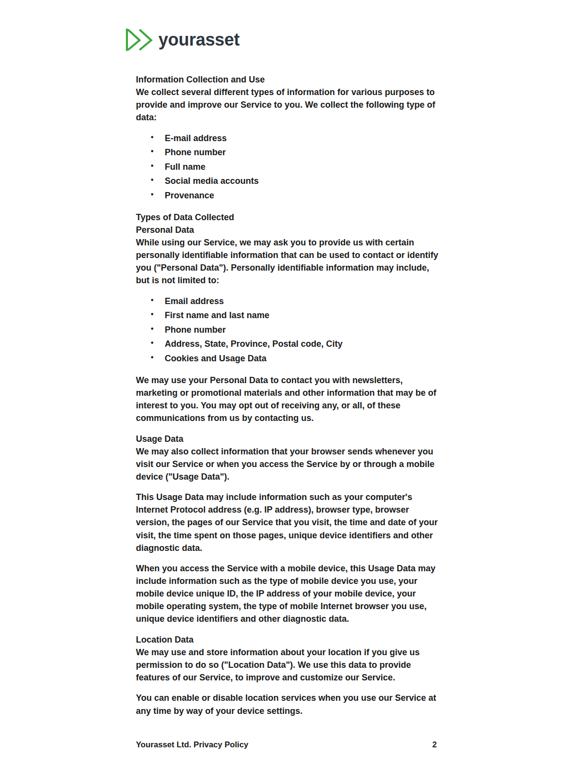yourasset
Information Collection and Use
We collect several different types of information for various purposes to provide and improve our Service to you. We collect the following type of data:
E-mail address
Phone number
Full name
Social media accounts
Provenance
Types of Data Collected
Personal Data
While using our Service, we may ask you to provide us with certain personally identifiable information that can be used to contact or identify you ("Personal Data"). Personally identifiable information may include, but is not limited to:
Email address
First name and last name
Phone number
Address, State, Province, Postal code, City
Cookies and Usage Data
We may use your Personal Data to contact you with newsletters, marketing or promotional materials and other information that may be of interest to you. You may opt out of receiving any, or all, of these communications from us by contacting us.
Usage Data
We may also collect information that your browser sends whenever you visit our Service or when you access the Service by or through a mobile device ("Usage Data").
This Usage Data may include information such as your computer's Internet Protocol address (e.g. IP address), browser type, browser version, the pages of our Service that you visit, the time and date of your visit, the time spent on those pages, unique device identifiers and other diagnostic data.
When you access the Service with a mobile device, this Usage Data may include information such as the type of mobile device you use, your mobile device unique ID, the IP address of your mobile device, your mobile operating system, the type of mobile Internet browser you use, unique device identifiers and other diagnostic data.
Location Data
We may use and store information about your location if you give us permission to do so ("Location Data"). We use this data to provide features of our Service, to improve and customize our Service.
You can enable or disable location services when you use our Service at any time by way of your device settings.
Yourasset Ltd. Privacy Policy 2